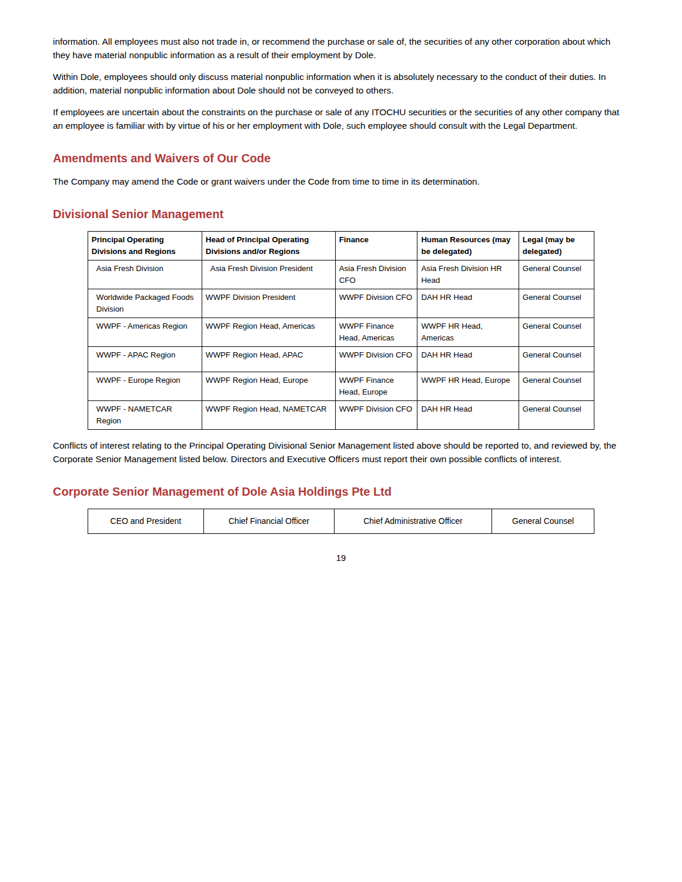information. All employees must also not trade in, or recommend the purchase or sale of, the securities of any other corporation about which they have material nonpublic information as a result of their employment by Dole.
Within Dole, employees should only discuss material nonpublic information when it is absolutely necessary to the conduct of their duties. In addition, material nonpublic information about Dole should not be conveyed to others.
If employees are uncertain about the constraints on the purchase or sale of any ITOCHU securities or the securities of any other company that an employee is familiar with by virtue of his or her employment with Dole, such employee should consult with the Legal Department.
Amendments and Waivers of Our Code
The Company may amend the Code or grant waivers under the Code from time to time in its determination.
Divisional Senior Management
| Principal Operating Divisions and Regions | Head of Principal Operating Divisions and/or Regions | Finance | Human Resources (may be delegated) | Legal (may be delegated) |
| --- | --- | --- | --- | --- |
| Asia Fresh Division | Asia Fresh Division President | Asia Fresh Division CFO | Asia Fresh Division HR Head | General Counsel |
| Worldwide Packaged Foods Division | WWPF Division President | WWPF Division CFO | DAH HR Head | General Counsel |
| WWPF - Americas Region | WWPF Region Head, Americas | WWPF Finance Head, Americas | WWPF HR Head, Americas | General Counsel |
| WWPF - APAC Region | WWPF Region Head, APAC | WWPF Division CFO | DAH HR Head | General Counsel |
| WWPF - Europe Region | WWPF Region Head, Europe | WWPF Finance Head, Europe | WWPF HR Head, Europe | General Counsel |
| WWPF - NAMETCAR Region | WWPF Region Head, NAMETCAR | WWPF Division CFO | DAH HR Head | General Counsel |
Conflicts of interest relating to the Principal Operating Divisional Senior Management listed above should be reported to, and reviewed by, the Corporate Senior Management listed below. Directors and Executive Officers must report their own possible conflicts of interest.
Corporate Senior Management of Dole Asia Holdings Pte Ltd
| CEO and President | Chief Financial Officer | Chief Administrative Officer | General Counsel |
19